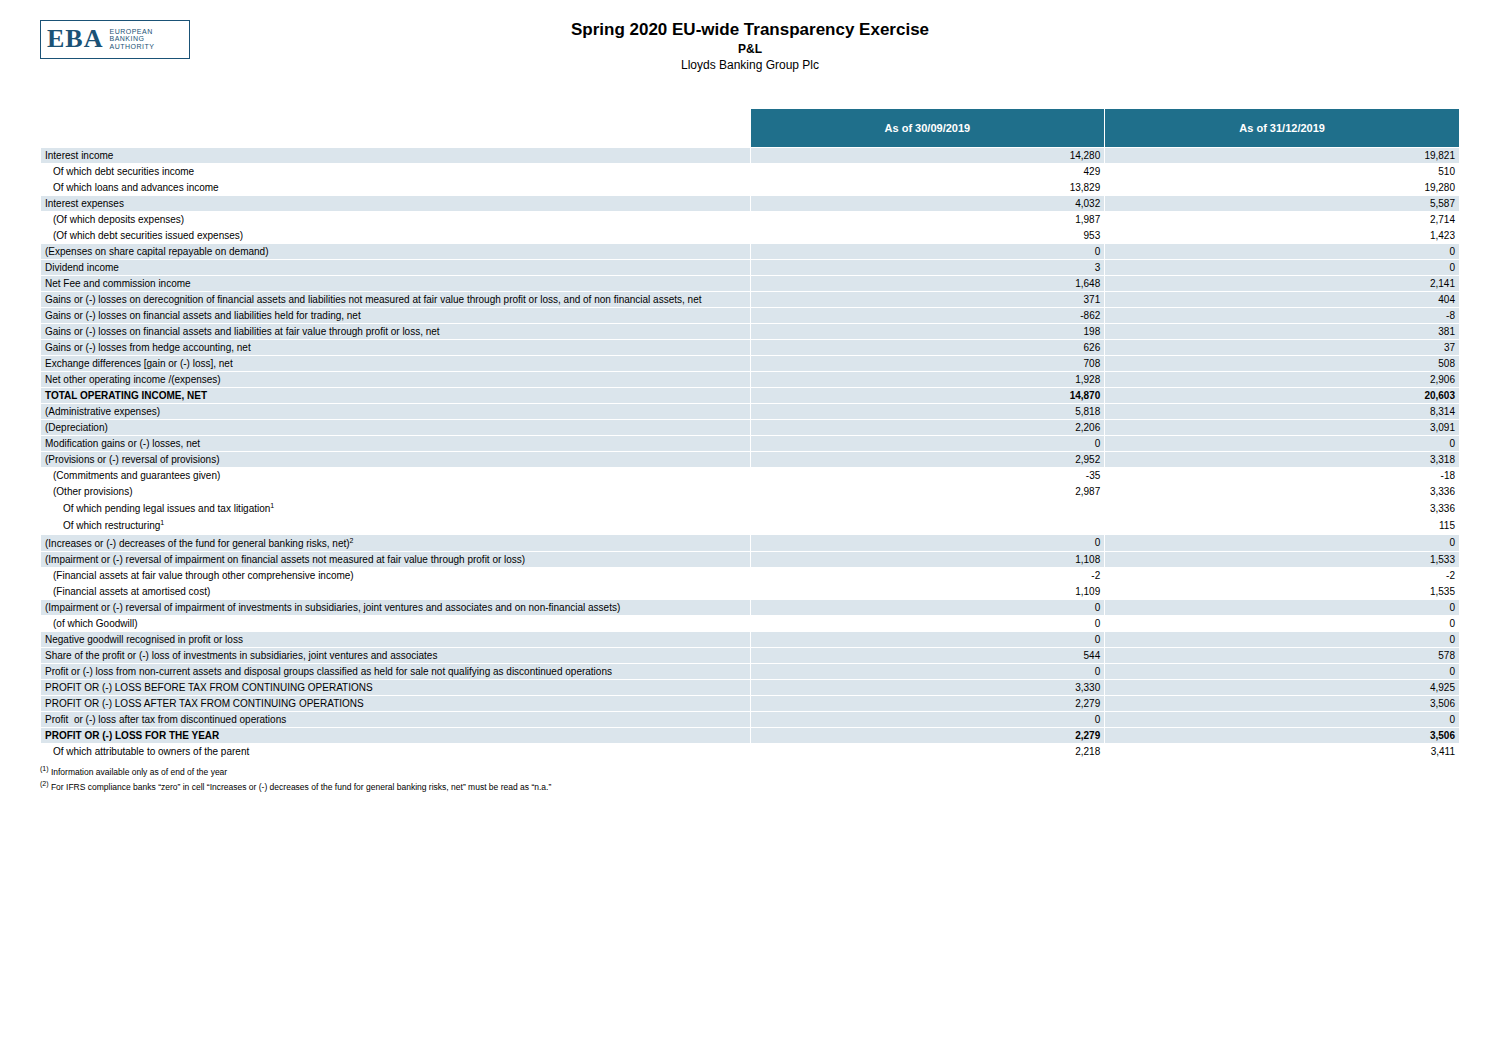EBA EUROPEAN
BANKING
AUTHORITY
Spring 2020 EU-wide Transparency Exercise
P&L
Lloyds Banking Group Plc
| (mln EUR) | As of 30/09/2019 | As of 31/12/2019 |
| --- | --- | --- |
| Interest income | 14,280 | 19,821 |
| Of which debt securities income | 429 | 510 |
| Of which loans and advances income | 13,829 | 19,280 |
| Interest expenses | 4,032 | 5,587 |
| (Of which deposits expenses) | 1,987 | 2,714 |
| (Of which debt securities issued expenses) | 953 | 1,423 |
| (Expenses on share capital repayable on demand) | 0 | 0 |
| Dividend income | 3 | 0 |
| Net Fee and commission income | 1,648 | 2,141 |
| Gains or (-) losses on derecognition of financial assets and liabilities not measured at fair value through profit or loss, and of non financial assets, net | 371 | 404 |
| Gains or (-) losses on financial assets and liabilities held for trading, net | -862 | -8 |
| Gains or (-) losses on financial assets and liabilities at fair value through profit or loss, net | 198 | 381 |
| Gains or (-) losses from hedge accounting, net | 626 | 37 |
| Exchange differences [gain or (-) loss], net | 708 | 508 |
| Net other operating income /(expenses) | 1,928 | 2,906 |
| TOTAL OPERATING INCOME, NET | 14,870 | 20,603 |
| (Administrative expenses) | 5,818 | 8,314 |
| (Depreciation) | 2,206 | 3,091 |
| Modification gains or (-) losses, net | 0 | 0 |
| (Provisions or (-) reversal of provisions) | 2,952 | 3,318 |
| (Commitments and guarantees given) | -35 | -18 |
| (Other provisions) | 2,987 | 3,336 |
| Of which pending legal issues and tax litigation 1 | | 3,336 |
| Of which restructuring 1 | | 115 |
| (Increases or (-) decreases of the fund for general banking risks, net) 2 | 0 | 0 |
| (Impairment or (-) reversal of impairment on financial assets not measured at fair value through profit or loss) | 1,108 | 1,533 |
| (Financial assets at fair value through other comprehensive income) | -2 | -2 |
| (Financial assets at amortised cost) | 1,109 | 1,535 |
| (Impairment or (-) reversal of impairment of investments in subsidiaries, joint ventures and associates and on non-financial assets) | 0 | 0 |
| (of which Goodwill) | 0 | 0 |
| Negative goodwill recognised in profit or loss | 0 | 0 |
| Share of the profit or (-) loss of investments in subsidiaries, joint ventures and associates | 544 | 578 |
| Profit or (-) loss from non-current assets and disposal groups classified as held for sale not qualifying as discontinued operations | 0 | 0 |
| PROFIT OR (-) LOSS BEFORE TAX FROM CONTINUING OPERATIONS | 3,330 | 4,925 |
| PROFIT OR (-) LOSS AFTER TAX FROM CONTINUING OPERATIONS | 2,279 | 3,506 |
| Profit or (-) loss after tax from discontinued operations | 0 | 0 |
| PROFIT OR (-) LOSS FOR THE YEAR | 2,279 | 3,506 |
| Of which attributable to owners of the parent | 2,218 | 3,411 |
(1) Information available only as of end of the year
(2) For IFRS compliance banks “zero” in cell “Increases or (-) decreases of the fund for general banking risks, net” must be read as “n.a.”